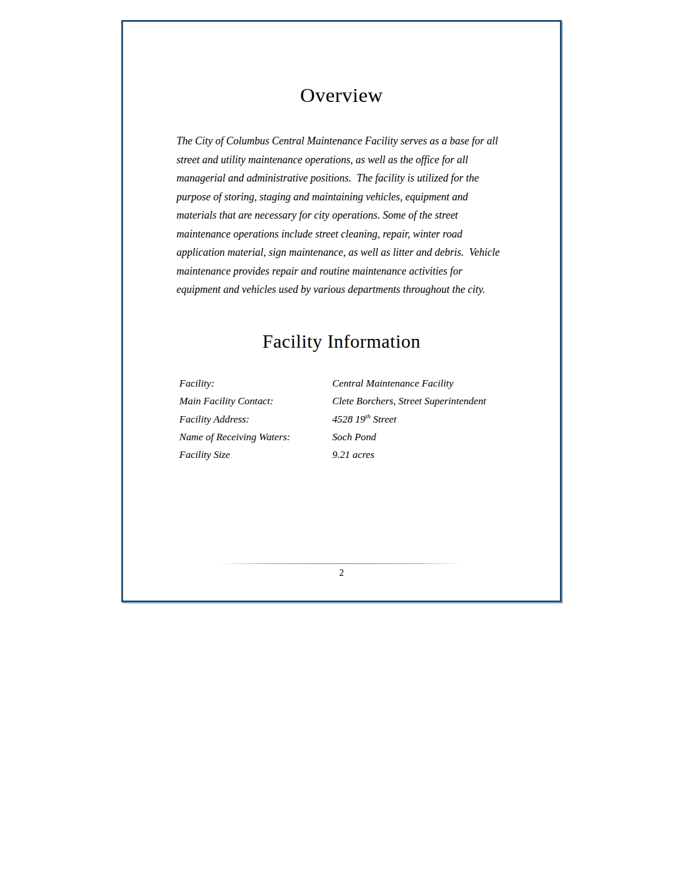Overview
The City of Columbus Central Maintenance Facility serves as a base for all street and utility maintenance operations, as well as the office for all managerial and administrative positions. The facility is utilized for the purpose of storing, staging and maintaining vehicles, equipment and materials that are necessary for city operations. Some of the street maintenance operations include street cleaning, repair, winter road application material, sign maintenance, as well as litter and debris. Vehicle maintenance provides repair and routine maintenance activities for equipment and vehicles used by various departments throughout the city.
Facility Information
| Facility: | Central Maintenance Facility |
| Main Facility Contact: | Clete Borchers, Street Superintendent |
| Facility Address: | 4528 19 th Street |
| Name of Receiving Waters: | Soch Pond |
| Facility Size | 9.21 acres |
2